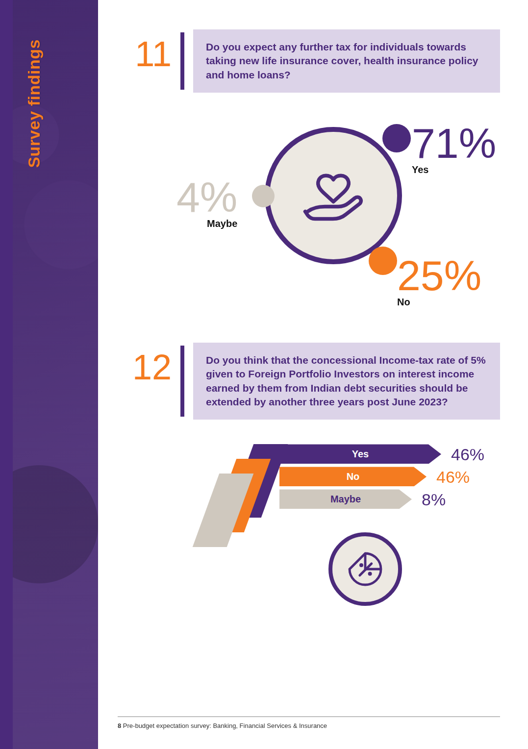Survey findings
11
Do you expect any further tax for individuals towards taking new life insurance cover, health insurance policy and home loans?
71% Yes
25% No
4% Maybe
12
Do you think that the concessional Income-tax rate of 5% given to Foreign Portfolio Investors on interest income earned by them from Indian debt securities should be extended by another three years post June 2023?
Yes
46%
No
46%
Maybe
8%
8 Pre-budget expectation survey: Banking, Financial Services & Insurance